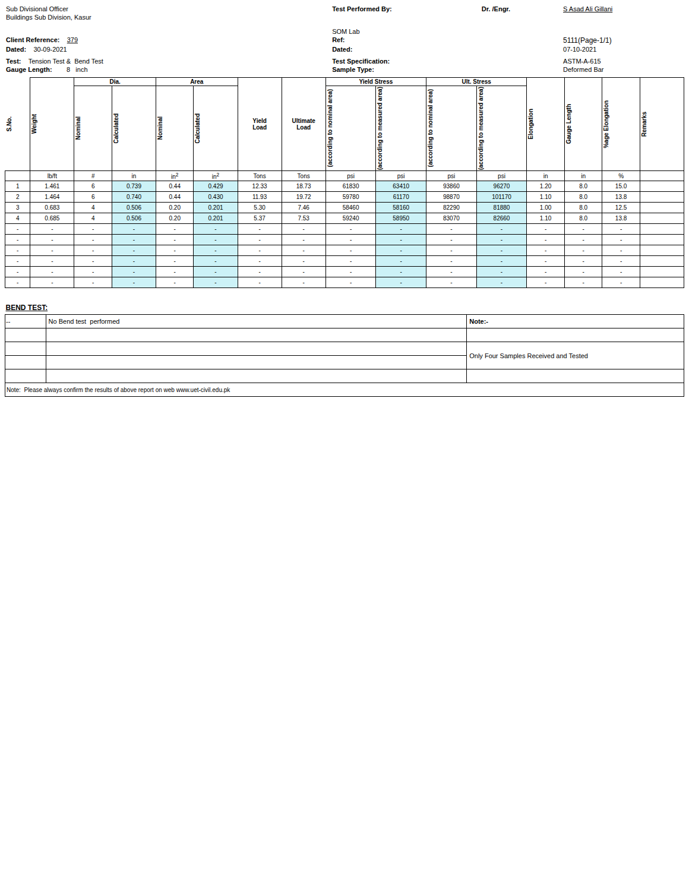| Sub Divisional Officer | Test Performed By: | Dr. /Engr. | S Asad Ali Gillani |
| Buildings Sub Division, Kasur | | | |
| | SOM Lab |
| Client Reference: 379 | Ref: | 5111(Page-1/1) |
| Dated: 30-09-2021 | Dated: | 07-10-2021 |
| Test: Tension Test & Bend Test | Test Specification: | ASTM-A-615 |
| Gauge Length: 8 inch | Sample Type: | Deformed Bar |
| S.No. | Weight | Dia. | Area | Yield Load | Ultimate Load | Yield Stress | Ult. Stress | Elongation | Gauge Length | %age Elongation | Remarks |
| --- | --- | --- | --- | --- | --- | --- | --- | --- | --- | --- | --- |
| Nominal | Calculated | Nominal | Calculated | (according to nominal area) | (according to measured area) | (according to nominal area) | (according to measured area) |
| | lb/ft | # | in | in 2 | in 2 | Tons | Tons | psi | psi | psi | psi | in | in | % | |
| 1 | 1.461 | 6 | 0.739 | 0.44 | 0.429 | 12.33 | 18.73 | 61830 | 63410 | 93860 | 96270 | 1.20 | 8.0 | 15.0 | |
| 2 | 1.464 | 6 | 0.740 | 0.44 | 0.430 | 11.93 | 19.72 | 59780 | 61170 | 98870 | 101170 | 1.10 | 8.0 | 13.8 | |
| 3 | 0.683 | 4 | 0.506 | 0.20 | 0.201 | 5.30 | 7.46 | 58460 | 58160 | 82290 | 81880 | 1.00 | 8.0 | 12.5 | |
| 4 | 0.685 | 4 | 0.506 | 0.20 | 0.201 | 5.37 | 7.53 | 59240 | 58950 | 83070 | 82660 | 1.10 | 8.0 | 13.8 | |
| - | - | - | - | - | - | - | - | - | - | - | - | - | - | - | |
| - | - | - | - | - | - | - | - | - | - | - | - | - | - | - | |
| - | - | - | - | - | - | - | - | - | - | - | - | - | - | - | |
| - | - | - | - | - | - | - | - | - | - | - | - | - | - | - | |
| - | - | - | - | - | - | - | - | - | - | - | - | - | - | - | |
| - | - | - | - | - | - | - | - | - | - | - | - | - | - | - | |
| BEND TEST: |
| -- | No Bend test performed | Note:- |
| | | Only Four Samples Received and Tested |
| Note: Please always confirm the results of above report on web www.uet-civil.edu.pk |